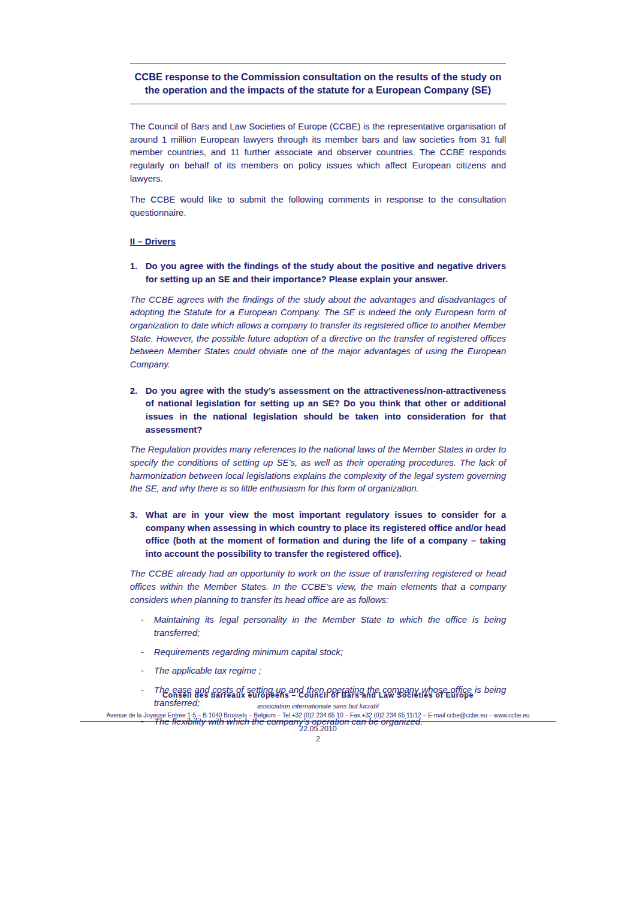CCBE response to the Commission consultation on the results of the study on the operation and the impacts of the statute for a European Company (SE)
The Council of Bars and Law Societies of Europe (CCBE) is the representative organisation of around 1 million European lawyers through its member bars and law societies from 31 full member countries, and 11 further associate and observer countries. The CCBE responds regularly on behalf of its members on policy issues which affect European citizens and lawyers.
The CCBE would like to submit the following comments in response to the consultation questionnaire.
II – Drivers
Do you agree with the findings of the study about the positive and negative drivers for setting up an SE and their importance? Please explain your answer.
The CCBE agrees with the findings of the study about the advantages and disadvantages of adopting the Statute for a European Company. The SE is indeed the only European form of organization to date which allows a company to transfer its registered office to another Member State. However, the possible future adoption of a directive on the transfer of registered offices between Member States could obviate one of the major advantages of using the European Company.
Do you agree with the study’s assessment on the attractiveness/non-attractiveness of national legislation for setting up an SE? Do you think that other or additional issues in the national legislation should be taken into consideration for that assessment?
The Regulation provides many references to the national laws of the Member States in order to specify the conditions of setting up SE’s, as well as their operating procedures. The lack of harmonization between local legislations explains the complexity of the legal system governing the SE, and why there is so little enthusiasm for this form of organization.
What are in your view the most important regulatory issues to consider for a company when assessing in which country to place its registered office and/or head office (both at the moment of formation and during the life of a company – taking into account the possibility to transfer the registered office).
The CCBE already had an opportunity to work on the issue of transferring registered or head offices within the Member States. In the CCBE’s view, the main elements that a company considers when planning to transfer its head office are as follows:
Maintaining its legal personality in the Member State to which the office is being transferred;
Requirements regarding minimum capital stock;
The applicable tax regime ;
The ease and costs of setting up and then operating the company whose office is being transferred;
The flexibility with which the company’s operation can be organized.
Conseil des barreaux européens – Council of Bars and Law Societies of Europe
association internationale sans but lucratif
Avenue de la Joyeuse Entrée 1-5 – B 1040 Brussels – Belgium – Tel.+32 (0)2 234 65 10 – Fax.+32 (0)2 234 65 11/12 – E-mail ccbe@ccbe.eu – www.ccbe.eu
22.05.2010
2